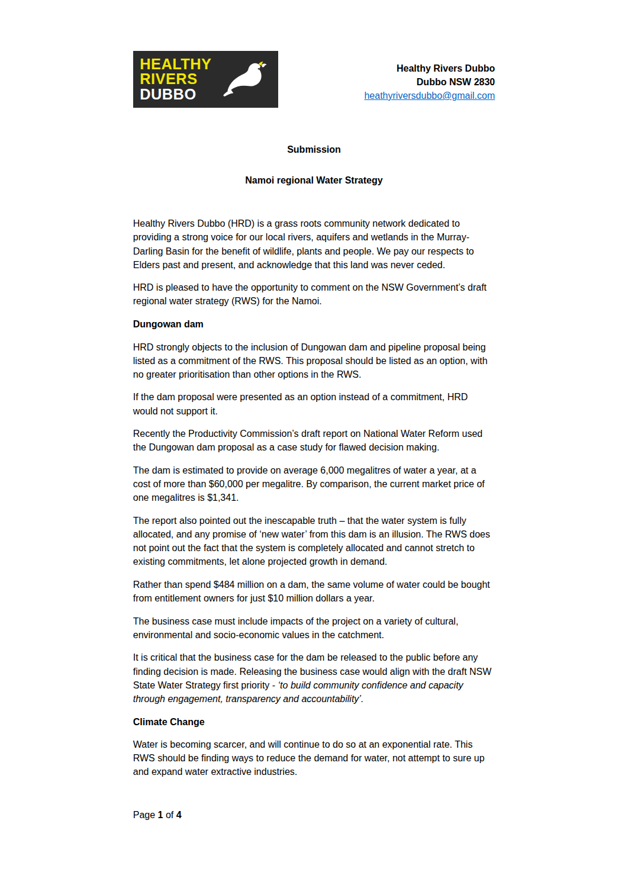HEALTHY RIVERS DUBBO
Healthy Rivers Dubbo
Dubbo NSW 2830
heathyriversdubbo@gmail.com
Submission
Namoi regional Water Strategy
Healthy Rivers Dubbo (HRD) is a grass roots community network dedicated to providing a strong voice for our local rivers, aquifers and wetlands in the Murray-Darling Basin for the benefit of wildlife, plants and people. We pay our respects to Elders past and present, and acknowledge that this land was never ceded.
HRD is pleased to have the opportunity to comment on the NSW Government’s draft regional water strategy (RWS) for the Namoi.
Dungowan dam
HRD strongly objects to the inclusion of Dungowan dam and pipeline proposal being listed as a commitment of the RWS. This proposal should be listed as an option, with no greater prioritisation than other options in the RWS.
If the dam proposal were presented as an option instead of a commitment, HRD would not support it.
Recently the Productivity Commission’s draft report on National Water Reform used the Dungowan dam proposal as a case study for flawed decision making.
The dam is estimated to provide on average 6,000 megalitres of water a year, at a cost of more than $60,000 per megalitre. By comparison, the current market price of one megalitres is $1,341.
The report also pointed out the inescapable truth – that the water system is fully allocated, and any promise of ‘new water’ from this dam is an illusion. The RWS does not point out the fact that the system is completely allocated and cannot stretch to existing commitments, let alone projected growth in demand.
Rather than spend $484 million on a dam, the same volume of water could be bought from entitlement owners for just $10 million dollars a year.
The business case must include impacts of the project on a variety of cultural, environmental and socio-economic values in the catchment.
It is critical that the business case for the dam be released to the public before any finding decision is made. Releasing the business case would align with the draft NSW State Water Strategy first priority - ‘to build community confidence and capacity through engagement, transparency and accountability’.
Climate Change
Water is becoming scarcer, and will continue to do so at an exponential rate. This RWS should be finding ways to reduce the demand for water, not attempt to sure up and expand water extractive industries.
Page 1 of 4